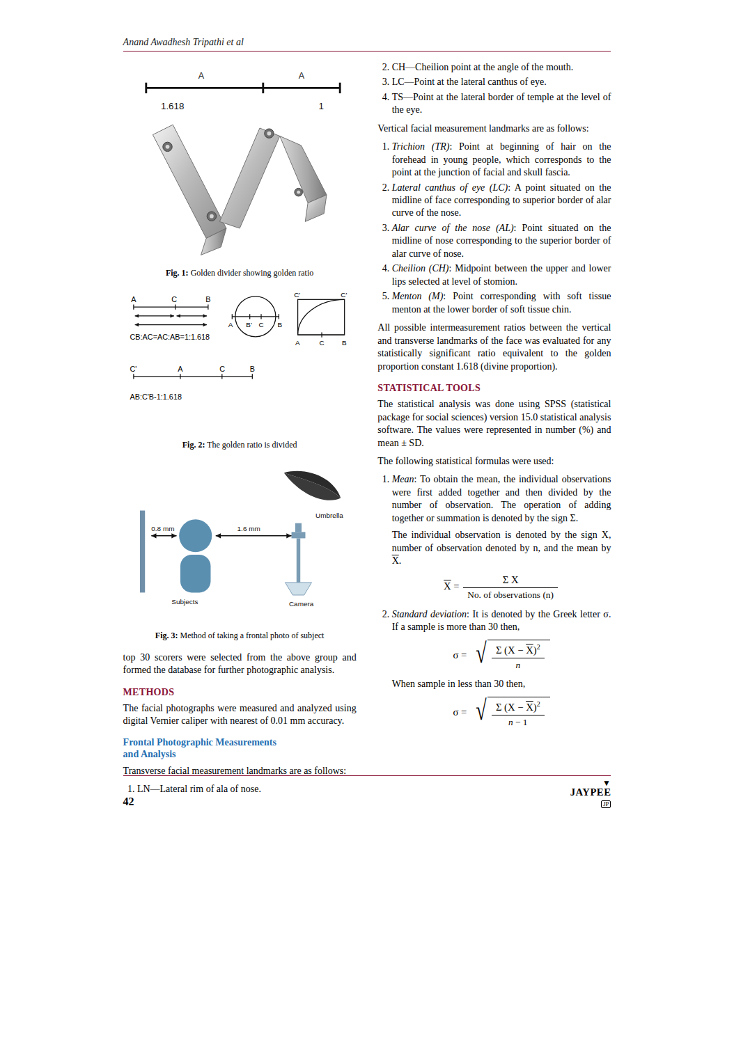Anand Awadhesh Tripathi et al
A A 1.618 1
Fig. 1: Golden divider showing golden ratio
A C B CB:AC=AC:AB=1:1.618 A B' C B C' C' A C B C' A C B AB:C'B-1:1.618
Fig. 2: The golden ratio is divided
Umbrella Subjects Camera 0.8 mm 1.6 mm
Fig. 3: Method of taking a frontal photo of subject
top 30 scorers were selected from the above group and formed the database for further photographic analysis.
Methods
The facial photographs were measured and analyzed using digital Vernier caliper with nearest of 0.01 mm accuracy.
Frontal Photographic Measurements
and Analysis
Transverse facial measurement landmarks are as follows:
LN—Lateral rim of ala of nose.
CH—Cheilion point at the angle of the mouth.
LC—Point at the lateral canthus of eye.
TS—Point at the lateral border of temple at the level of the eye.
Vertical facial measurement landmarks are as follows:
Trichion (TR): Point at beginning of hair on the forehead in young people, which corresponds to the point at the junction of facial and skull fascia.
Lateral canthus of eye (LC): A point situated on the midline of face corresponding to superior border of alar curve of the nose.
Alar curve of the nose (AL): Point situated on the midline of nose corresponding to the superior border of alar curve of nose.
Cheilion (CH): Midpoint between the upper and lower lips selected at level of stomion.
Menton (M): Point corresponding with soft tissue menton at the lower border of soft tissue chin.
All possible intermeasurement ratios between the vertical and transverse landmarks of the face was evaluated for any statistically significant ratio equivalent to the golden proportion constant 1.618 (divine proportion).
Statistical Tools
The statistical analysis was done using SPSS (statistical package for social sciences) version 15.0 statistical analysis software. The values were represented in number (%) and mean ± SD.
The following statistical formulas were used:
Mean: To obtain the mean, the individual observations were first added together and then divided by the number of observation. The operation of adding together or summation is denoted by the sign Σ.
The individual observation is denoted by the sign X, number of observation denoted by n, and the mean by X.
X = Σ X No. of observations (n)
Standard deviation: It is denoted by the Greek letter σ. If a sample is more than 30 then,
σ = √ Σ (X − X)2 n
When sample in less than 30 then,
σ = √ Σ (X − X)2 n − 1
42
▼
JAYPEE
JP